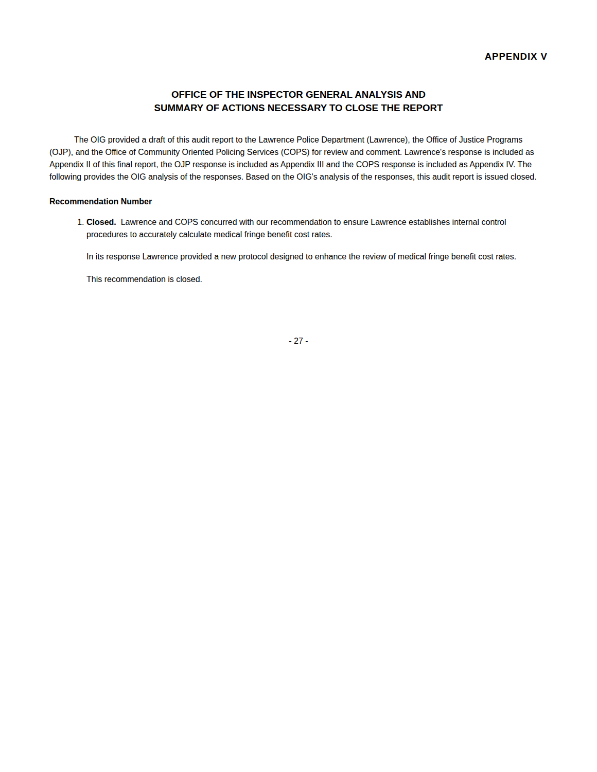APPENDIX V
OFFICE OF THE INSPECTOR GENERAL ANALYSIS AND
SUMMARY OF ACTIONS NECESSARY TO CLOSE THE REPORT
The OIG provided a draft of this audit report to the Lawrence Police Department (Lawrence), the Office of Justice Programs (OJP), and the Office of Community Oriented Policing Services (COPS) for review and comment. Lawrence's response is included as Appendix II of this final report, the OJP response is included as Appendix III and the COPS response is included as Appendix IV. The following provides the OIG analysis of the responses. Based on the OIG's analysis of the responses, this audit report is issued closed.
Recommendation Number
Closed. Lawrence and COPS concurred with our recommendation to ensure Lawrence establishes internal control procedures to accurately calculate medical fringe benefit cost rates.
In its response Lawrence provided a new protocol designed to enhance the review of medical fringe benefit cost rates.
This recommendation is closed.
- 27 -